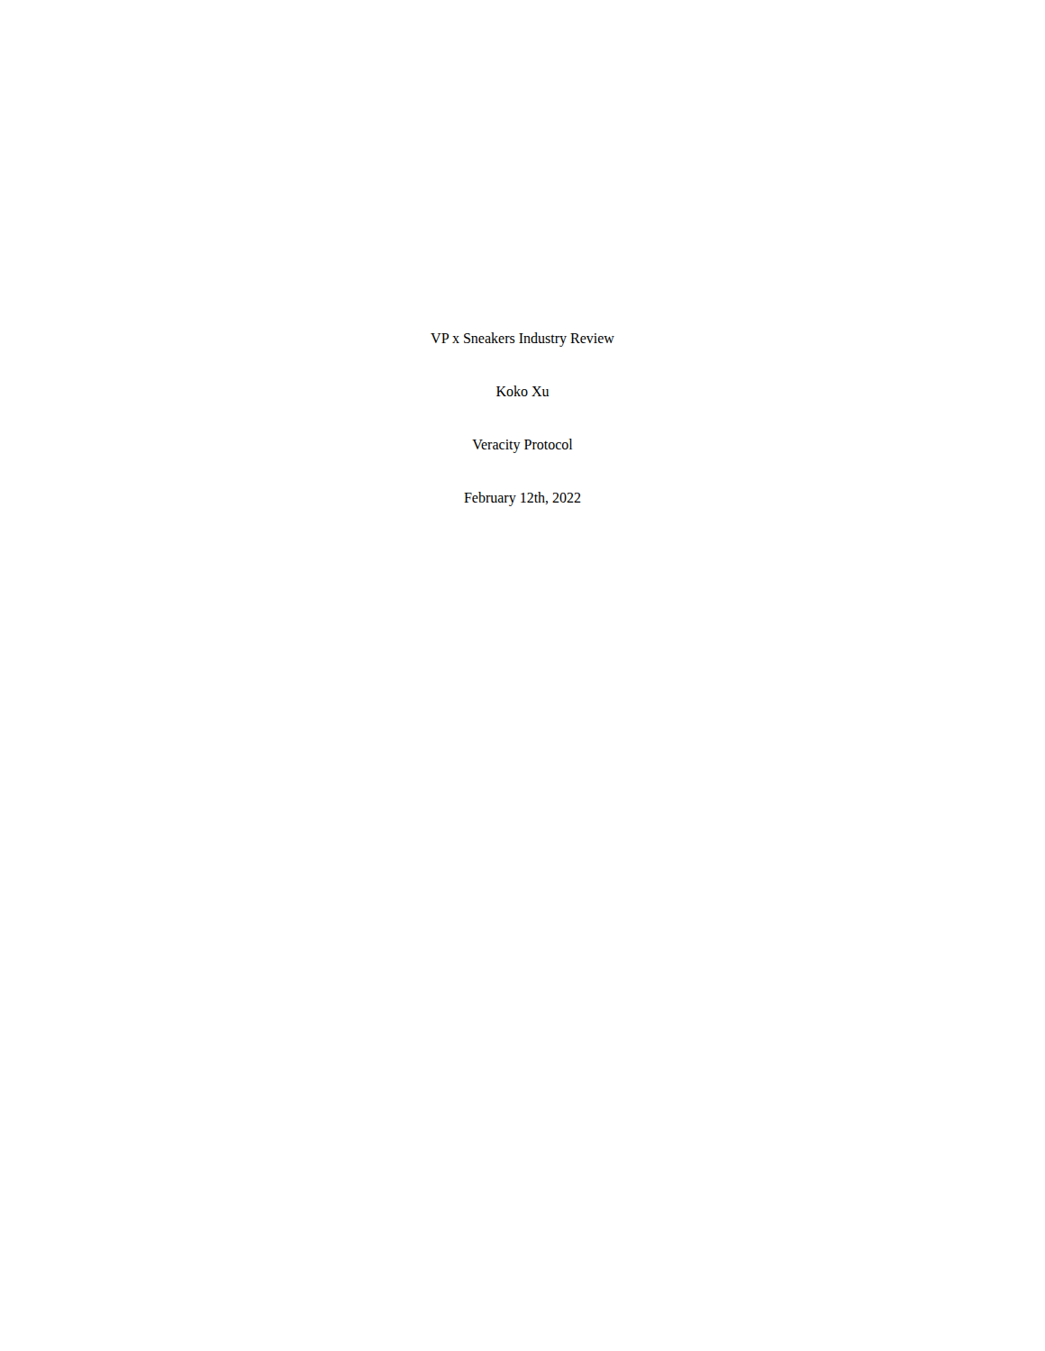VP x Sneakers Industry Review
Koko Xu
Veracity Protocol
February 12th, 2022